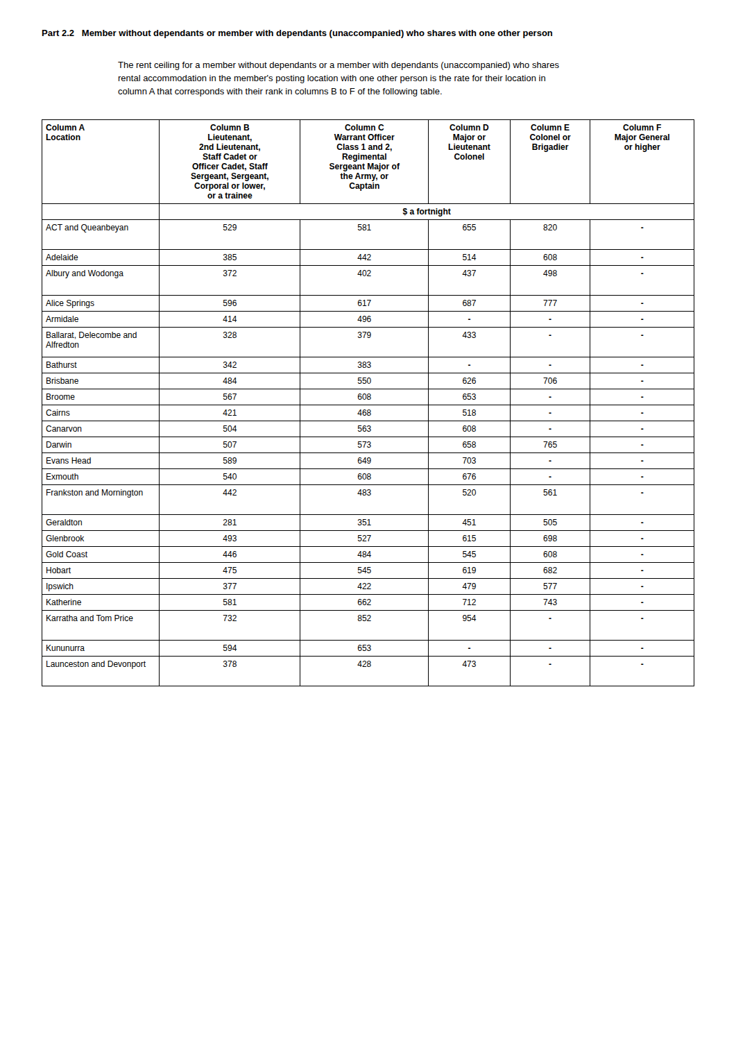Part 2.2 Member without dependants or member with dependants (unaccompanied) who shares with one other person
The rent ceiling for a member without dependants or a member with dependants (unaccompanied) who shares rental accommodation in the member's posting location with one other person is the rate for their location in column A that corresponds with their rank in columns B to F of the following table.
| Column A Location | Column B Lieutenant, 2nd Lieutenant, Staff Cadet or Officer Cadet, Staff Sergeant, Sergeant, Corporal or lower, or a trainee | Column C Warrant Officer Class 1 and 2, Regimental Sergeant Major of the Army, or Captain | Column D Major or Lieutenant Colonel | Column E Colonel or Brigadier | Column F Major General or higher |
| --- | --- | --- | --- | --- | --- |
| | $ a fortnight |
| ACT and Queanbeyan | 529 | 581 | 655 | 820 | - |
| Adelaide | 385 | 442 | 514 | 608 | - |
| Albury and Wodonga | 372 | 402 | 437 | 498 | - |
| Alice Springs | 596 | 617 | 687 | 777 | - |
| Armidale | 414 | 496 | - | - | - |
| Ballarat, Delecombe and Alfredton | 328 | 379 | 433 | - | - |
| Bathurst | 342 | 383 | - | - | - |
| Brisbane | 484 | 550 | 626 | 706 | - |
| Broome | 567 | 608 | 653 | - | - |
| Cairns | 421 | 468 | 518 | - | - |
| Canarvon | 504 | 563 | 608 | - | - |
| Darwin | 507 | 573 | 658 | 765 | - |
| Evans Head | 589 | 649 | 703 | - | - |
| Exmouth | 540 | 608 | 676 | - | - |
| Frankston and Mornington | 442 | 483 | 520 | 561 | - |
| Geraldton | 281 | 351 | 451 | 505 | - |
| Glenbrook | 493 | 527 | 615 | 698 | - |
| Gold Coast | 446 | 484 | 545 | 608 | - |
| Hobart | 475 | 545 | 619 | 682 | - |
| Ipswich | 377 | 422 | 479 | 577 | - |
| Katherine | 581 | 662 | 712 | 743 | - |
| Karratha and Tom Price | 732 | 852 | 954 | - | - |
| Kununurra | 594 | 653 | - | - | - |
| Launceston and Devonport | 378 | 428 | 473 | - | - |